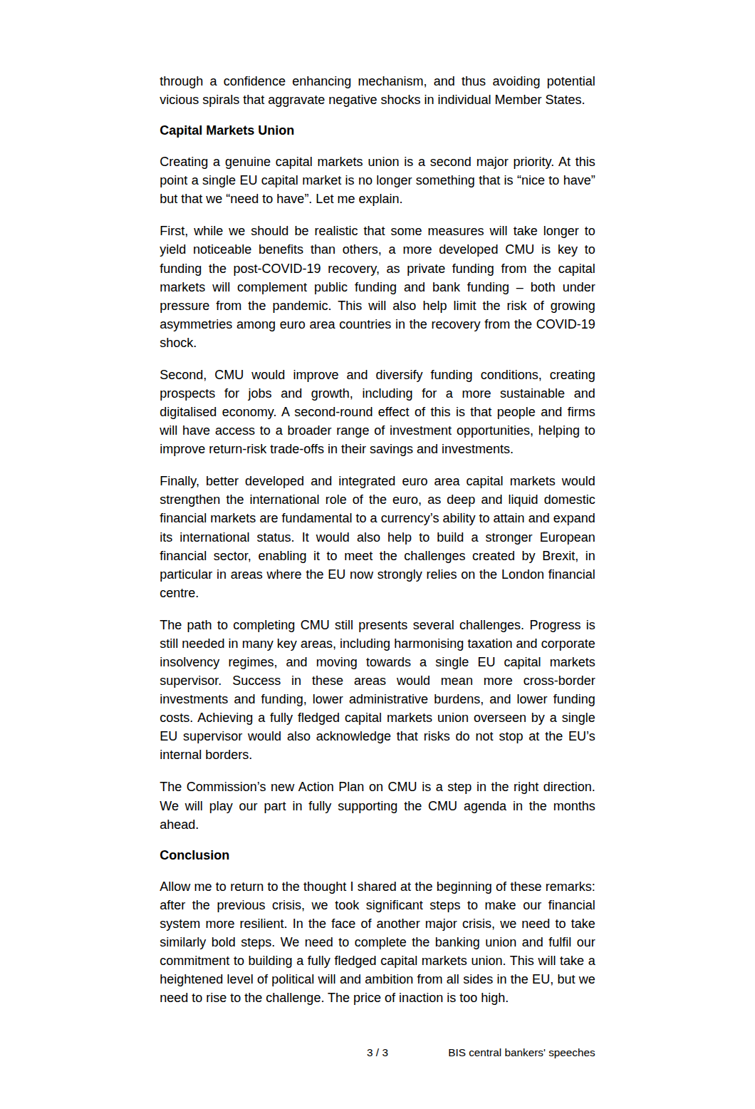through a confidence enhancing mechanism, and thus avoiding potential vicious spirals that aggravate negative shocks in individual Member States.
Capital Markets Union
Creating a genuine capital markets union is a second major priority. At this point a single EU capital market is no longer something that is “nice to have” but that we “need to have”. Let me explain.
First, while we should be realistic that some measures will take longer to yield noticeable benefits than others, a more developed CMU is key to funding the post-COVID-19 recovery, as private funding from the capital markets will complement public funding and bank funding – both under pressure from the pandemic. This will also help limit the risk of growing asymmetries among euro area countries in the recovery from the COVID-19 shock.
Second, CMU would improve and diversify funding conditions, creating prospects for jobs and growth, including for a more sustainable and digitalised economy. A second-round effect of this is that people and firms will have access to a broader range of investment opportunities, helping to improve return-risk trade-offs in their savings and investments.
Finally, better developed and integrated euro area capital markets would strengthen the international role of the euro, as deep and liquid domestic financial markets are fundamental to a currency’s ability to attain and expand its international status. It would also help to build a stronger European financial sector, enabling it to meet the challenges created by Brexit, in particular in areas where the EU now strongly relies on the London financial centre.
The path to completing CMU still presents several challenges. Progress is still needed in many key areas, including harmonising taxation and corporate insolvency regimes, and moving towards a single EU capital markets supervisor. Success in these areas would mean more cross-border investments and funding, lower administrative burdens, and lower funding costs. Achieving a fully fledged capital markets union overseen by a single EU supervisor would also acknowledge that risks do not stop at the EU’s internal borders.
The Commission’s new Action Plan on CMU is a step in the right direction. We will play our part in fully supporting the CMU agenda in the months ahead.
Conclusion
Allow me to return to the thought I shared at the beginning of these remarks: after the previous crisis, we took significant steps to make our financial system more resilient. In the face of another major crisis, we need to take similarly bold steps. We need to complete the banking union and fulfil our commitment to building a fully fledged capital markets union. This will take a heightened level of political will and ambition from all sides in the EU, but we need to rise to the challenge. The price of inaction is too high.
3 / 3 BIS central bankers' speeches